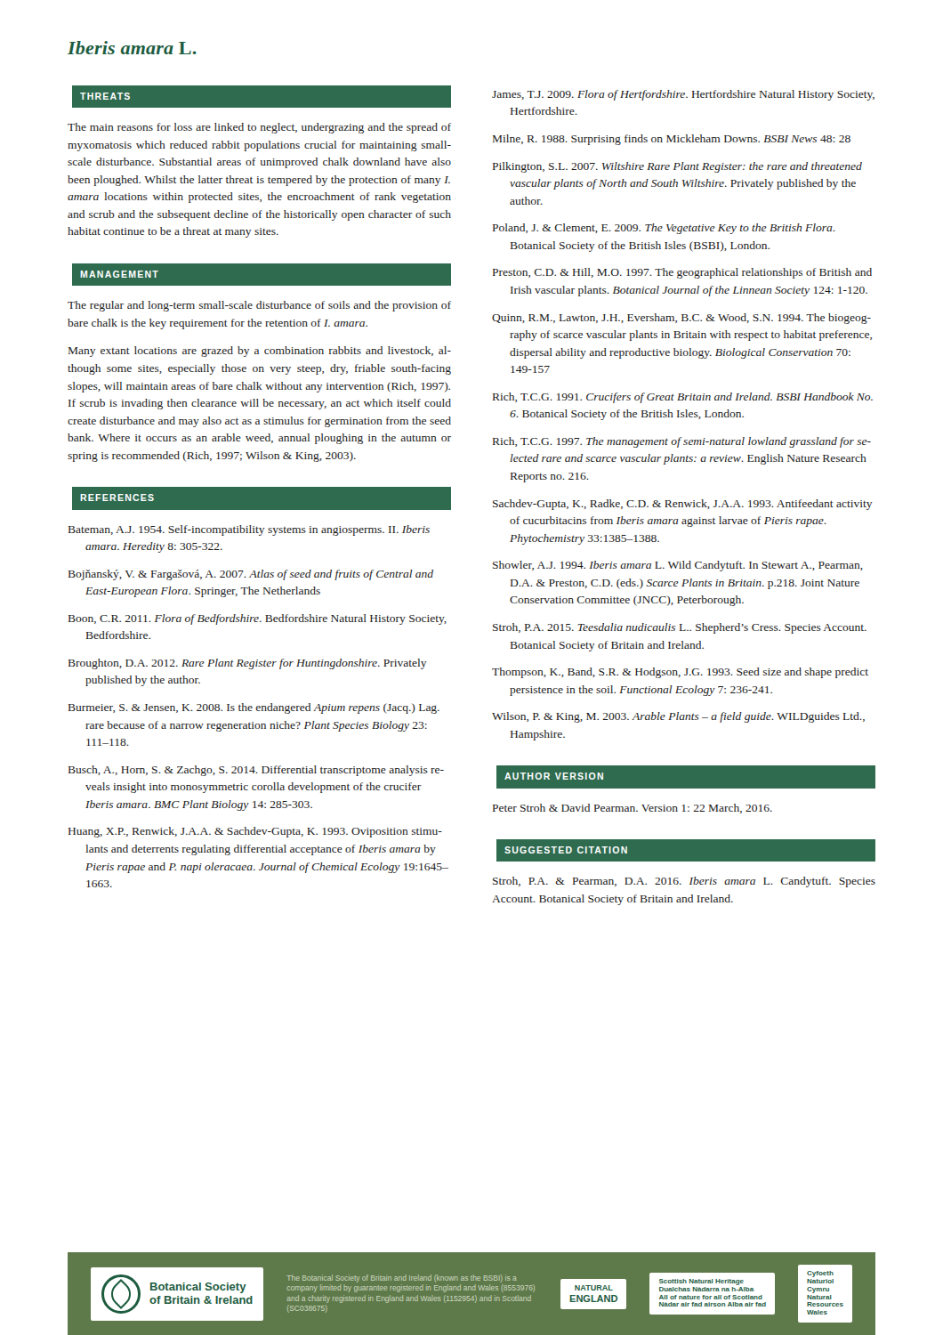Iberis amara L.
THREATS
The main reasons for loss are linked to neglect, undergrazing and the spread of myxomatosis which reduced rabbit populations crucial for maintaining small-scale disturbance. Substantial areas of unimproved chalk downland have also been ploughed. Whilst the latter threat is tempered by the protection of many I. amara locations within protected sites, the encroachment of rank vegetation and scrub and the subsequent decline of the historically open character of such habitat continue to be a threat at many sites.
MANAGEMENT
The regular and long-term small-scale disturbance of soils and the provision of bare chalk is the key requirement for the retention of I. amara.
Many extant locations are grazed by a combination rabbits and livestock, although some sites, especially those on very steep, dry, friable south-facing slopes, will maintain areas of bare chalk without any intervention (Rich, 1997). If scrub is invading then clearance will be necessary, an act which itself could create disturbance and may also act as a stimulus for germination from the seed bank. Where it occurs as an arable weed, annual ploughing in the autumn or spring is recommended (Rich, 1997; Wilson & King, 2003).
REFERENCES
Bateman, A.J. 1954. Self-incompatibility systems in angiosperms. II. Iberis amara. Heredity 8: 305-322.
Bojňanský, V. & Fargašová, A. 2007. Atlas of seed and fruits of Central and East-European Flora. Springer, The Netherlands
Boon, C.R. 2011. Flora of Bedfordshire. Bedfordshire Natural History Society, Bedfordshire.
Broughton, D.A. 2012. Rare Plant Register for Huntingdonshire. Privately published by the author.
Burmeier, S. & Jensen, K. 2008. Is the endangered Apium repens (Jacq.) Lag. rare because of a narrow regeneration niche? Plant Species Biology 23: 111–118.
Busch, A., Horn, S. & Zachgo, S. 2014. Differential transcriptome analysis reveals insight into monosymmetric corolla development of the crucifer Iberis amara. BMC Plant Biology 14: 285-303.
Huang, X.P., Renwick, J.A.A. & Sachdev-Gupta, K. 1993. Oviposition stimulants and deterrents regulating differential acceptance of Iberis amara by Pieris rapae and P. napi oleracaea. Journal of Chemical Ecology 19:1645–1663.
James, T.J. 2009. Flora of Hertfordshire. Hertfordshire Natural History Society, Hertfordshire.
Milne, R. 1988. Surprising finds on Mickleham Downs. BSBI News 48: 28
Pilkington, S.L. 2007. Wiltshire Rare Plant Register: the rare and threatened vascular plants of North and South Wiltshire. Privately published by the author.
Poland, J. & Clement, E. 2009. The Vegetative Key to the British Flora. Botanical Society of the British Isles (BSBI), London.
Preston, C.D. & Hill, M.O. 1997. The geographical relationships of British and Irish vascular plants. Botanical Journal of the Linnean Society 124: 1-120.
Quinn, R.M., Lawton, J.H., Eversham, B.C. & Wood, S.N. 1994. The biogeography of scarce vascular plants in Britain with respect to habitat preference, dispersal ability and reproductive biology. Biological Conservation 70: 149-157
Rich, T.C.G. 1991. Crucifers of Great Britain and Ireland. BSBI Handbook No. 6. Botanical Society of the British Isles, London.
Rich, T.C.G. 1997. The management of semi-natural lowland grassland for selected rare and scarce vascular plants: a review. English Nature Research Reports no. 216.
Sachdev-Gupta, K., Radke, C.D. & Renwick, J.A.A. 1993. Antifeedant activity of cucurbitacins from Iberis amara against larvae of Pieris rapae. Phytochemistry 33:1385–1388.
Showler, A.J. 1994. Iberis amara L. Wild Candytuft. In Stewart A., Pearman, D.A. & Preston, C.D. (eds.) Scarce Plants in Britain. p.218. Joint Nature Conservation Committee (JNCC), Peterborough.
Stroh, P.A. 2015. Teesdalia nudicaulis L.. Shepherd’s Cress. Species Account. Botanical Society of Britain and Ireland.
Thompson, K., Band, S.R. & Hodgson, J.G. 1993. Seed size and shape predict persistence in the soil. Functional Ecology 7: 236-241.
Wilson, P. & King, M. 2003. Arable Plants – a field guide. WILDguides Ltd., Hampshire.
AUTHOR VERSION
Peter Stroh & David Pearman. Version 1: 22 March, 2016.
SUGGESTED CITATION
Stroh, P.A. & Pearman, D.A. 2016. Iberis amara L. Candytuft. Species Account. Botanical Society of Britain and Ireland.
Botanical Society
of Britain & Ireland
The Botanical Society of Britain and Ireland (known as the BSBI) is a company limited by guarantee registered in England and Wales (8553976) and a charity registered in England and Wales (1152954) and in Scotland (SC038675)
NATURAL
ENGLAND
Scottish Natural Heritage
Dualchas Nàdarra na h-Alba
All of nature for all of Scotland
Nàdar air fad airson Alba air fad
Cyfoeth
Naturiol
Cymru
Natural
Resources
Wales